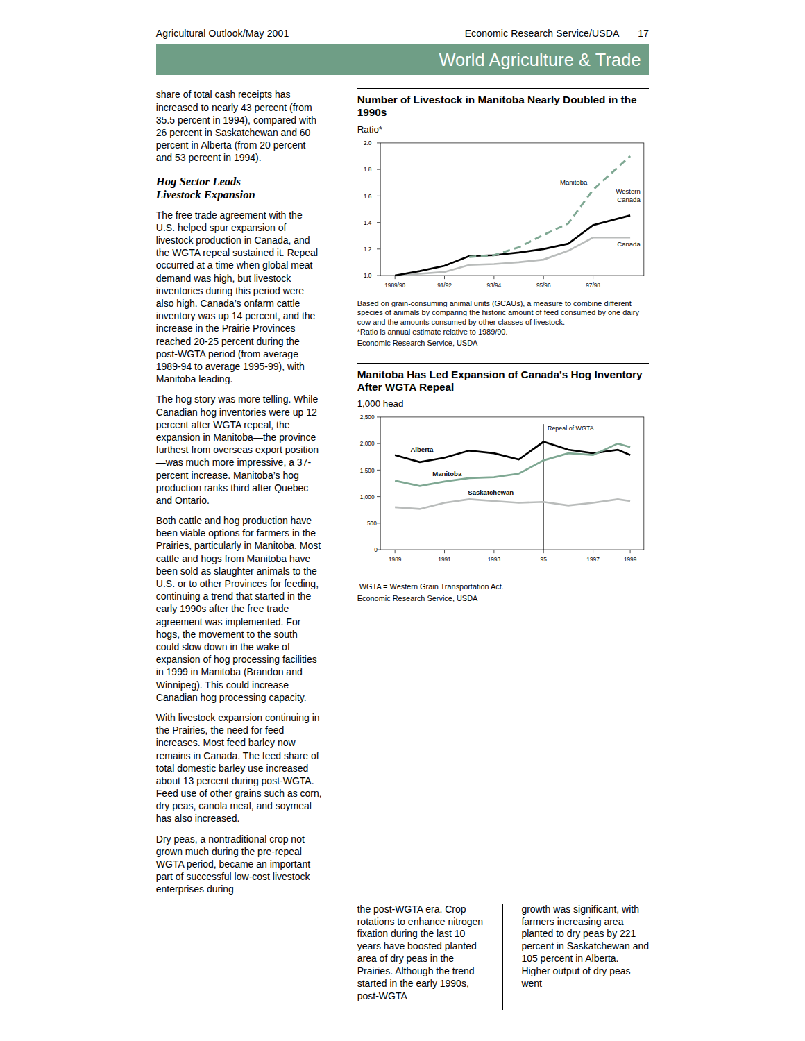Agricultural Outlook/May 2001
Economic Research Service/USDA17
World Agriculture & Trade
share of total cash receipts has increased to nearly 43 percent (from 35.5 percent in 1994), compared with 26 percent in Saskatchewan and 60 percent in Alberta (from 20 percent and 53 percent in 1994).
Hog Sector Leads
Livestock Expansion
The free trade agreement with the U.S. helped spur expansion of livestock production in Canada, and the WGTA repeal sustained it. Repeal occurred at a time when global meat demand was high, but livestock inventories during this period were also high. Canada’s onfarm cattle inventory was up 14 percent, and the increase in the Prairie Provinces reached 20-25 percent during the post-WGTA period (from average 1989-94 to average 1995-99), with Manitoba leading.
The hog story was more telling. While Canadian hog inventories were up 12 percent after WGTA repeal, the expansion in Manitoba—the province furthest from overseas export position—was much more impressive, a 37-percent increase. Manitoba’s hog production ranks third after Quebec and Ontario.
Both cattle and hog production have been viable options for farmers in the Prairies, particularly in Manitoba. Most cattle and hogs from Manitoba have been sold as slaughter animals to the U.S. or to other Provinces for feeding, continuing a trend that started in the early 1990s after the free trade agreement was implemented. For hogs, the movement to the south could slow down in the wake of expansion of hog processing facilities in 1999 in Manitoba (Brandon and Winnipeg). This could increase Canadian hog processing capacity.
With livestock expansion continuing in the Prairies, the need for feed increases. Most feed barley now remains in Canada. The feed share of total domestic barley use increased about 13 percent during post-WGTA. Feed use of other grains such as corn, dry peas, canola meal, and soymeal has also increased.
Dry peas, a nontraditional crop not grown much during the pre-repeal WGTA period, became an important part of successful low-cost livestock enterprises during
Number of Livestock in Manitoba Nearly Doubled in the 1990s
Ratio*
2.0 1.8 1.6 1.4 1.2 1.0 1989/90 91/92 93/94 95/96 97/98 Manitoba Western Canada Canada
Based on grain-consuming animal units (GCAUs), a measure to combine different species of animals by comparing the historic amount of feed consumed by one dairy cow and the amounts consumed by other classes of livestock.
*Ratio is annual estimate relative to 1989/90.
Economic Research Service, USDA
Manitoba Has Led Expansion of Canada's Hog Inventory
After WGTA Repeal
1,000 head
2,500 2,000 1,500 1,000 500 0 1989 1991 1993 95 1997 1999 Repeal of WGTA Alberta Manitoba Saskatchewan
WGTA = Western Grain Transportation Act.
Economic Research Service, USDA
the post-WGTA era. Crop rotations to enhance nitrogen fixation during the last 10 years have boosted planted area of dry peas in the Prairies. Although the trend started in the early 1990s, post-WGTA
growth was significant, with farmers increasing area planted to dry peas by 221 percent in Saskatchewan and 105 percent in Alberta. Higher output of dry peas went